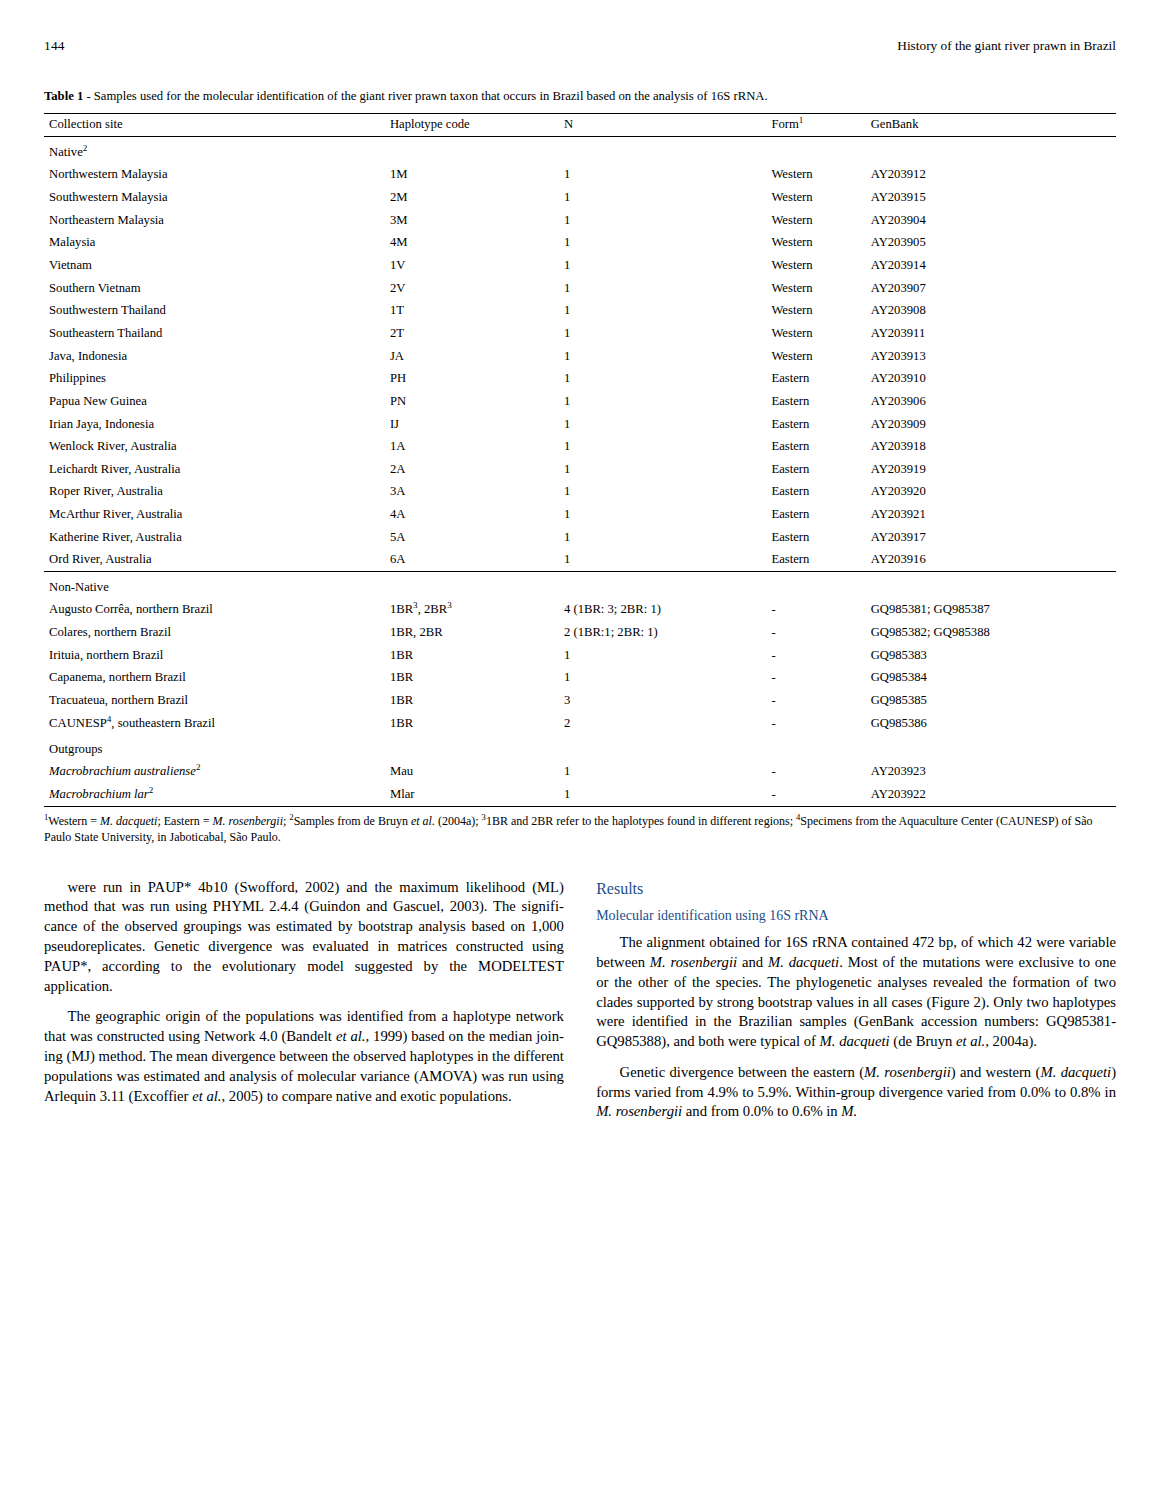144 History of the giant river prawn in Brazil
Table 1 - Samples used for the molecular identification of the giant river prawn taxon that occurs in Brazil based on the analysis of 16S rRNA.
| Collection site | Haplotype code | N | Form 1 | GenBank |
| --- | --- | --- | --- | --- |
| Native 2 | | | | |
| Northwestern Malaysia | 1M | 1 | Western | AY203912 |
| Southwestern Malaysia | 2M | 1 | Western | AY203915 |
| Northeastern Malaysia | 3M | 1 | Western | AY203904 |
| Malaysia | 4M | 1 | Western | AY203905 |
| Vietnam | 1V | 1 | Western | AY203914 |
| Southern Vietnam | 2V | 1 | Western | AY203907 |
| Southwestern Thailand | 1T | 1 | Western | AY203908 |
| Southeastern Thailand | 2T | 1 | Western | AY203911 |
| Java, Indonesia | JA | 1 | Western | AY203913 |
| Philippines | PH | 1 | Eastern | AY203910 |
| Papua New Guinea | PN | 1 | Eastern | AY203906 |
| Irian Jaya, Indonesia | IJ | 1 | Eastern | AY203909 |
| Wenlock River, Australia | 1A | 1 | Eastern | AY203918 |
| Leichardt River, Australia | 2A | 1 | Eastern | AY203919 |
| Roper River, Australia | 3A | 1 | Eastern | AY203920 |
| McArthur River, Australia | 4A | 1 | Eastern | AY203921 |
| Katherine River, Australia | 5A | 1 | Eastern | AY203917 |
| Ord River, Australia | 6A | 1 | Eastern | AY203916 |
| Non-Native | | | | |
| Augusto Corrêa, northern Brazil | 1BR 3 , 2BR 3 | 4 (1BR: 3; 2BR: 1) | - | GQ985381; GQ985387 |
| Colares, northern Brazil | 1BR, 2BR | 2 (1BR:1; 2BR: 1) | - | GQ985382; GQ985388 |
| Irituia, northern Brazil | 1BR | 1 | - | GQ985383 |
| Capanema, northern Brazil | 1BR | 1 | - | GQ985384 |
| Tracuateua, northern Brazil | 1BR | 3 | - | GQ985385 |
| CAUNESP 4 , southeastern Brazil | 1BR | 2 | - | GQ985386 |
| Outgroups | | | | |
| Macrobrachium australiense 2 | Mau | 1 | - | AY203923 |
| Macrobrachium lar 2 | Mlar | 1 | - | AY203922 |
1Western = M. dacqueti; Eastern = M. rosenbergii; 2Samples from de Bruyn et al. (2004a); 31BR and 2BR refer to the haplotypes found in different regions; 4Specimens from the Aquaculture Center (CAUNESP) of São Paulo State University, in Jaboticabal, São Paulo.
were run in PAUP* 4b10 (Swofford, 2002) and the maximum likelihood (ML) method that was run using PHYML 2.4.4 (Guindon and Gascuel, 2003). The significance of the observed groupings was estimated by bootstrap analysis based on 1,000 pseudoreplicates. Genetic divergence was evaluated in matrices constructed using PAUP*, according to the evolutionary model suggested by the MODELTEST application.
The geographic origin of the populations was identified from a haplotype network that was constructed using Network 4.0 (Bandelt et al., 1999) based on the median joining (MJ) method. The mean divergence between the observed haplotypes in the different populations was estimated and analysis of molecular variance (AMOVA) was run using Arlequin 3.11 (Excoffier et al., 2005) to compare native and exotic populations.
Results
Molecular identification using 16S rRNA
The alignment obtained for 16S rRNA contained 472 bp, of which 42 were variable between M. rosenbergii and M. dacqueti. Most of the mutations were exclusive to one or the other of the species. The phylogenetic analyses revealed the formation of two clades supported by strong bootstrap values in all cases (Figure 2). Only two haplotypes were identified in the Brazilian samples (GenBank accession numbers: GQ985381-GQ985388), and both were typical of M. dacqueti (de Bruyn et al., 2004a).
Genetic divergence between the eastern (M. rosenbergii) and western (M. dacqueti) forms varied from 4.9% to 5.9%. Within-group divergence varied from 0.0% to 0.8% in M. rosenbergii and from 0.0% to 0.6% in M.